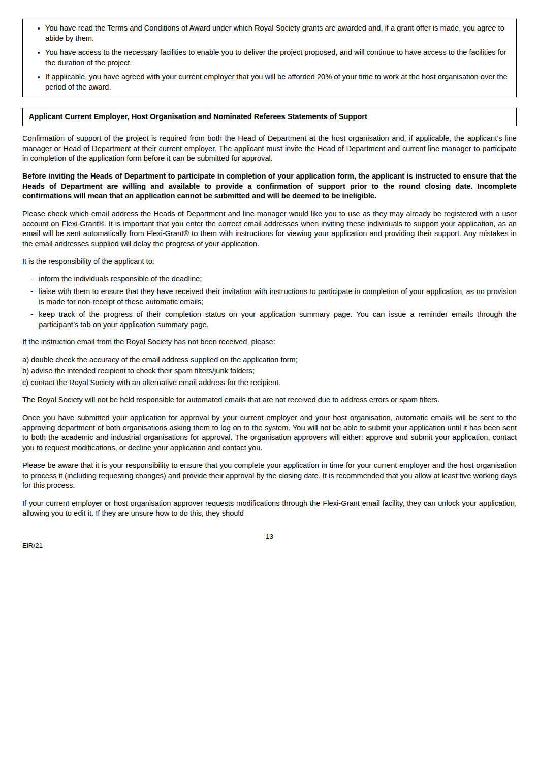You have read the Terms and Conditions of Award under which Royal Society grants are awarded and, if a grant offer is made, you agree to abide by them.
You have access to the necessary facilities to enable you to deliver the project proposed, and will continue to have access to the facilities for the duration of the project.
If applicable, you have agreed with your current employer that you will be afforded 20% of your time to work at the host organisation over the period of the award.
Applicant Current Employer, Host Organisation and Nominated Referees Statements of Support
Confirmation of support of the project is required from both the Head of Department at the host organisation and, if applicable, the applicant’s line manager or Head of Department at their current employer. The applicant must invite the Head of Department and current line manager to participate in completion of the application form before it can be submitted for approval.
Before inviting the Heads of Department to participate in completion of your application form, the applicant is instructed to ensure that the Heads of Department are willing and available to provide a confirmation of support prior to the round closing date. Incomplete confirmations will mean that an application cannot be submitted and will be deemed to be ineligible.
Please check which email address the Heads of Department and line manager would like you to use as they may already be registered with a user account on Flexi-Grant®. It is important that you enter the correct email addresses when inviting these individuals to support your application, as an email will be sent automatically from Flexi-Grant® to them with instructions for viewing your application and providing their support. Any mistakes in the email addresses supplied will delay the progress of your application.
It is the responsibility of the applicant to:
inform the individuals responsible of the deadline;
liaise with them to ensure that they have received their invitation with instructions to participate in completion of your application, as no provision is made for non-receipt of these automatic emails;
keep track of the progress of their completion status on your application summary page. You can issue a reminder emails through the participant’s tab on your application summary page.
If the instruction email from the Royal Society has not been received, please:
a) double check the accuracy of the email address supplied on the application form;
b) advise the intended recipient to check their spam filters/junk folders;
c) contact the Royal Society with an alternative email address for the recipient.
The Royal Society will not be held responsible for automated emails that are not received due to address errors or spam filters.
Once you have submitted your application for approval by your current employer and your host organisation, automatic emails will be sent to the approving department of both organisations asking them to log on to the system. You will not be able to submit your application until it has been sent to both the academic and industrial organisations for approval. The organisation approvers will either: approve and submit your application, contact you to request modifications, or decline your application and contact you.
Please be aware that it is your responsibility to ensure that you complete your application in time for your current employer and the host organisation to process it (including requesting changes) and provide their approval by the closing date. It is recommended that you allow at least five working days for this process.
If your current employer or host organisation approver requests modifications through the Flexi-Grant email facility, they can unlock your application, allowing you to edit it. If they are unsure how to do this, they should
13
EiR/21